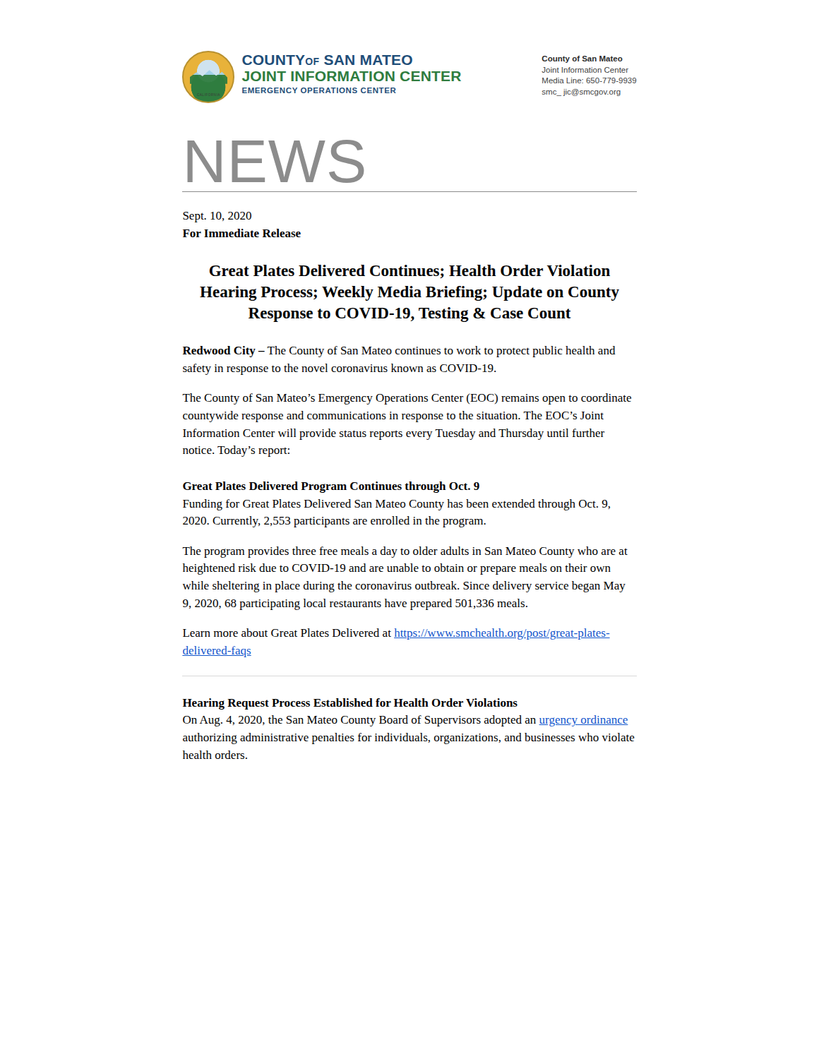COUNTYOF SAN MATEO
JOINT INFORMATION CENTER
EMERGENCY OPERATIONS CENTER
County of San Mateo
Joint Information Center
Media Line: 650-779-9939
smc_ jic@smcgov.org
NEWS
Sept. 10, 2020
For Immediate Release
Great Plates Delivered Continues; Health Order Violation Hearing Process; Weekly Media Briefing; Update on County Response to COVID-19, Testing & Case Count
Redwood City – The County of San Mateo continues to work to protect public health and safety in response to the novel coronavirus known as COVID-19.
The County of San Mateo’s Emergency Operations Center (EOC) remains open to coordinate countywide response and communications in response to the situation. The EOC’s Joint Information Center will provide status reports every Tuesday and Thursday until further notice. Today’s report:
Great Plates Delivered Program Continues through Oct. 9
Funding for Great Plates Delivered San Mateo County has been extended through Oct. 9, 2020. Currently, 2,553 participants are enrolled in the program.
The program provides three free meals a day to older adults in San Mateo County who are at heightened risk due to COVID-19 and are unable to obtain or prepare meals on their own while sheltering in place during the coronavirus outbreak. Since delivery service began May 9, 2020, 68 participating local restaurants have prepared 501,336 meals.
Learn more about Great Plates Delivered at https://www.smchealth.org/post/great-plates-delivered-faqs
Hearing Request Process Established for Health Order Violations
On Aug. 4, 2020, the San Mateo County Board of Supervisors adopted an urgency ordinance authorizing administrative penalties for individuals, organizations, and businesses who violate health orders.